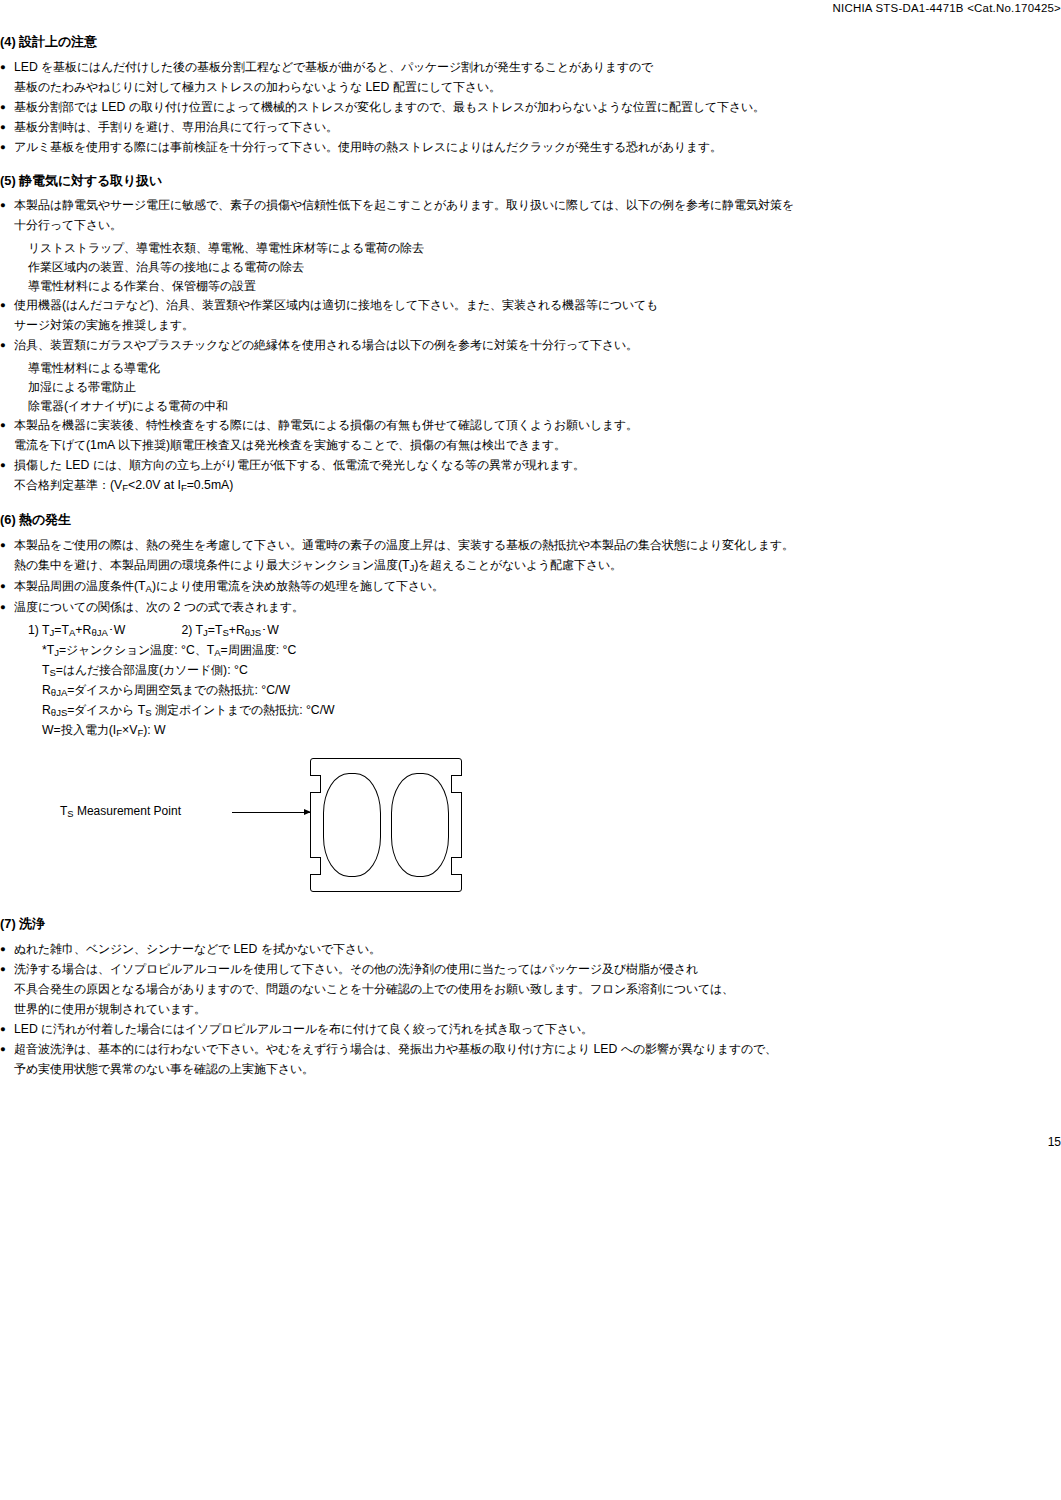NICHIA STS-DA1-4471B <Cat.No.170425>
(4) 設計上の注意
LED を基板にはんだ付けした後の基板分割工程などで基板が曲がると、パッケージ割れが発生することがありますので
基板のたわみやねじりに対して極力ストレスの加わらないような LED 配置にして下さい。
基板分割部では LED の取り付け位置によって機械的ストレスが変化しますので、最もストレスが加わらないような位置に配置して下さい。
基板分割時は、手割りを避け、専用治具にて行って下さい。
アルミ基板を使用する際には事前検証を十分行って下さい。使用時の熱ストレスによりはんだクラックが発生する恐れがあります。
(5) 静電気に対する取り扱い
本製品は静電気やサージ電圧に敏感で、素子の損傷や信頼性低下を起こすことがあります。取り扱いに際しては、以下の例を参考に静電気対策を
十分行って下さい。
リストストラップ、導電性衣類、導電靴、導電性床材等による電荷の除去
作業区域内の装置、治具等の接地による電荷の除去
導電性材料による作業台、保管棚等の設置
使用機器(はんだコテなど)、治具、装置類や作業区域内は適切に接地をして下さい。また、実装される機器等についても
サージ対策の実施を推奨します。
治具、装置類にガラスやプラスチックなどの絶縁体を使用される場合は以下の例を参考に対策を十分行って下さい。
導電性材料による導電化
加湿による帯電防止
除電器(イオナイザ)による電荷の中和
本製品を機器に実装後、特性検査をする際には、静電気による損傷の有無も併せて確認して頂くようお願いします。
電流を下げて(1mA 以下推奨)順電圧検査又は発光検査を実施することで、損傷の有無は検出できます。
損傷した LED には、順方向の立ち上がり電圧が低下する、低電流で発光しなくなる等の異常が現れます。
不合格判定基準：(VF<2.0V at IF=0.5mA)
(6) 熱の発生
本製品をご使用の際は、熱の発生を考慮して下さい。通電時の素子の温度上昇は、実装する基板の熱抵抗や本製品の集合状態により変化します。
熱の集中を避け、本製品周囲の環境条件により最大ジャンクション温度(TJ)を超えることがないよう配慮下さい。
本製品周囲の温度条件(TA)により使用電流を決め放熱等の処理を施して下さい。
温度についての関係は、次の 2 つの式で表されます。
1) TJ=TA+RθJA･W 2) TJ=TS+RθJS･W
*TJ=ジャンクション温度: °C、TA=周囲温度: °C
TS=はんだ接合部温度(カソード側): °C
RθJA=ダイスから周囲空気までの熱抵抗: °C/W
RθJS=ダイスから TS 測定ポイントまでの熱抵抗: °C/W
W=投入電力(IF×VF): W
TS Measurement Point
(7) 洗浄
ぬれた雑巾、ベンジン、シンナーなどで LED を拭かないで下さい。
洗浄する場合は、イソプロピルアルコールを使用して下さい。その他の洗浄剤の使用に当たってはパッケージ及び樹脂が侵され
不具合発生の原因となる場合がありますので、問題のないことを十分確認の上での使用をお願い致します。フロン系溶剤については、
世界的に使用が規制されています。
LED に汚れが付着した場合にはイソプロピルアルコールを布に付けて良く絞って汚れを拭き取って下さい。
超音波洗浄は、基本的には行わないで下さい。やむをえず行う場合は、発振出力や基板の取り付け方により LED への影響が異なりますので、
予め実使用状態で異常のない事を確認の上実施下さい。
15